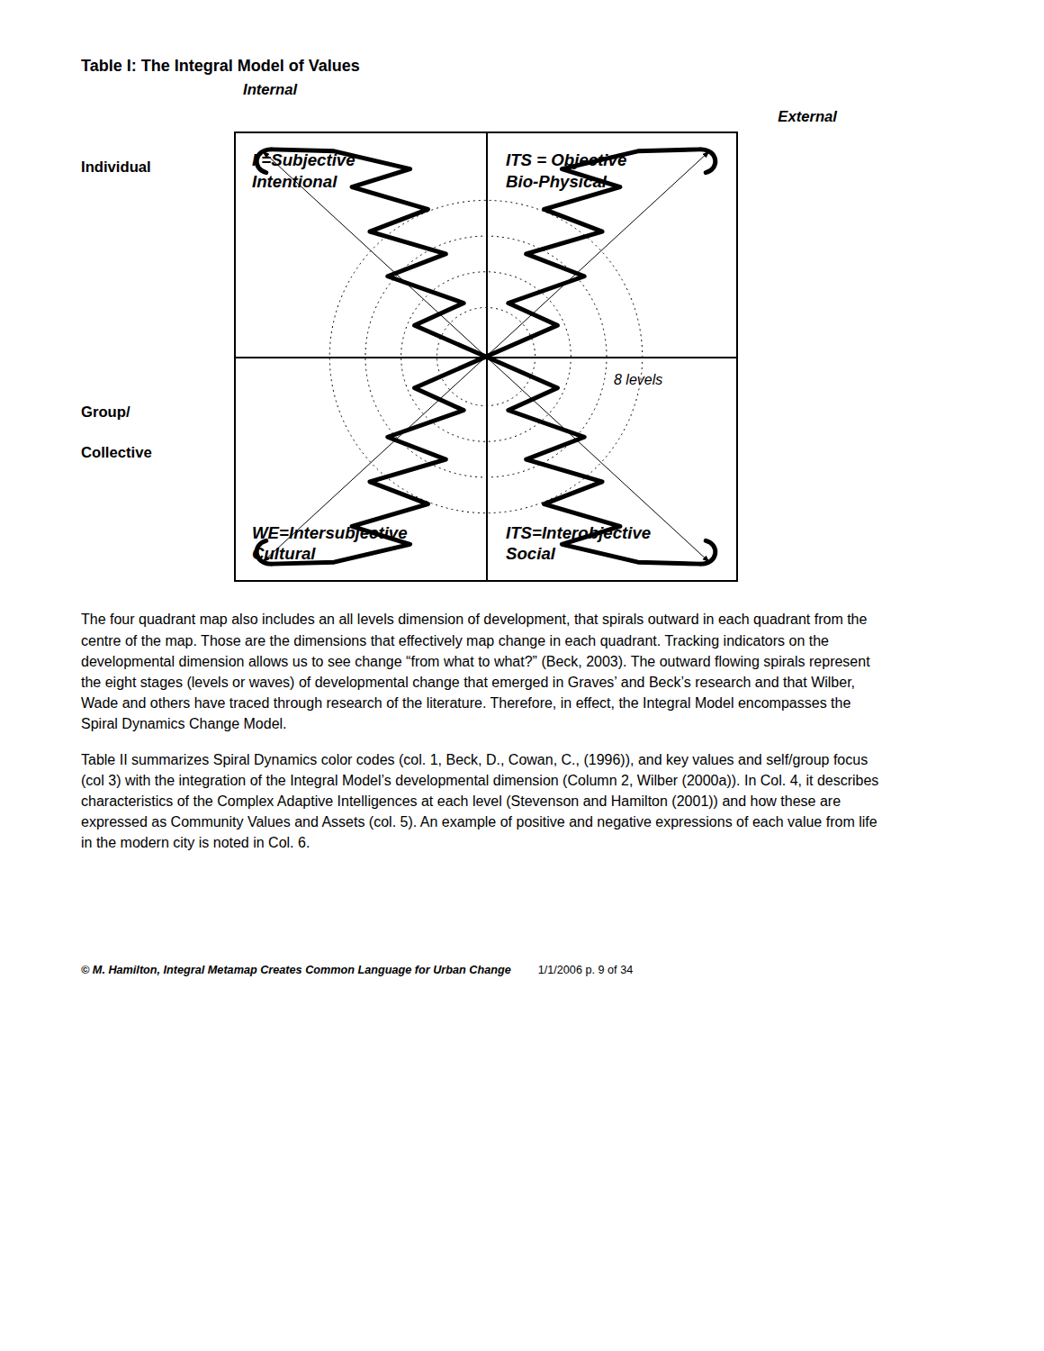Table I: The Integral Model of Values
Internal
External
Individual
Group/
Collective
I =Subjective
Intentional
ITS = Objective
Bio-Physical
WE=Intersubjective
Cultural
ITS=Interobjective
Social
8 levels
The four quadrant map also includes an all levels dimension of development, that spirals outward in each quadrant from the centre of the map. Those are the dimensions that effectively map change in each quadrant. Tracking indicators on the developmental dimension allows us to see change “from what to what?” (Beck, 2003). The outward flowing spirals represent the eight stages (levels or waves) of developmental change that emerged in Graves’ and Beck’s research and that Wilber, Wade and others have traced through research of the literature. Therefore, in effect, the Integral Model encompasses the Spiral Dynamics Change Model.
Table II summarizes Spiral Dynamics color codes (col. 1, Beck, D., Cowan, C., (1996)), and key values and self/group focus (col 3) with the integration of the Integral Model’s developmental dimension (Column 2, Wilber (2000a)). In Col. 4, it describes characteristics of the Complex Adaptive Intelligences at each level (Stevenson and Hamilton (2001)) and how these are expressed as Community Values and Assets (col. 5). An example of positive and negative expressions of each value from life in the modern city is noted in Col. 6.
© M. Hamilton, Integral Metamap Creates Common Language for Urban Change1/1/2006 p. 9 of 34